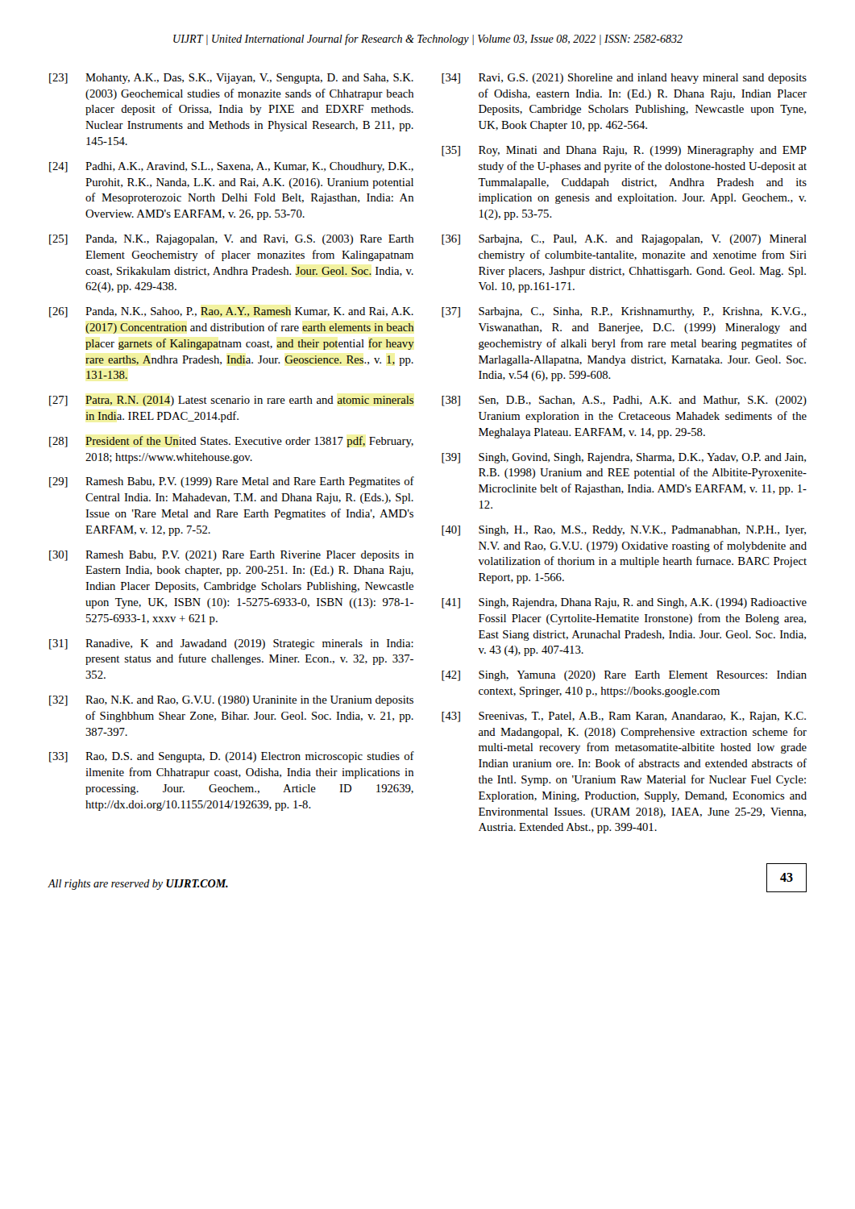UIJRT | United International Journal for Research & Technology | Volume 03, Issue 08, 2022 | ISSN: 2582-6832
[23] Mohanty, A.K., Das, S.K., Vijayan, V., Sengupta, D. and Saha, S.K. (2003) Geochemical studies of monazite sands of Chhatrapur beach placer deposit of Orissa, India by PIXE and EDXRF methods. Nuclear Instruments and Methods in Physical Research, B 211, pp. 145-154.
[24] Padhi, A.K., Aravind, S.L., Saxena, A., Kumar, K., Choudhury, D.K., Purohit, R.K., Nanda, L.K. and Rai, A.K. (2016). Uranium potential of Mesoproterozoic North Delhi Fold Belt, Rajasthan, India: An Overview. AMD's EARFAM, v. 26, pp. 53-70.
[25] Panda, N.K., Rajagopalan, V. and Ravi, G.S. (2003) Rare Earth Element Geochemistry of placer monazites from Kalingapatnam coast, Srikakulam district, Andhra Pradesh. Jour. Geol. Soc. India, v. 62(4), pp. 429-438.
[26] Panda, N.K., Sahoo, P., Rao, A.Y., Ramesh Kumar, K. and Rai, A.K. (2017) Concentration and distribution of rare earth elements in beach placer garnets of Kalingapatnam coast, and their potential for heavy rare earths, Andhra Pradesh, India. Jour. Geoscience. Res., v. 1, pp. 131-138.
[27] Patra, R.N. (2014) Latest scenario in rare earth and atomic minerals in India. IREL PDAC_2014.pdf.
[28] President of the United States. Executive order 13817 pdf, February, 2018; https://www.whitehouse.gov.
[29] Ramesh Babu, P.V. (1999) Rare Metal and Rare Earth Pegmatites of Central India. In: Mahadevan, T.M. and Dhana Raju, R. (Eds.), Spl. Issue on 'Rare Metal and Rare Earth Pegmatites of India', AMD's EARFAM, v. 12, pp. 7-52.
[30] Ramesh Babu, P.V. (2021) Rare Earth Riverine Placer deposits in Eastern India, book chapter, pp. 200-251. In: (Ed.) R. Dhana Raju, Indian Placer Deposits, Cambridge Scholars Publishing, Newcastle upon Tyne, UK, ISBN (10): 1-5275-6933-0, ISBN ((13): 978-1-5275-6933-1, xxxv + 621 p.
[31] Ranadive, K and Jawadand (2019) Strategic minerals in India: present status and future challenges. Miner. Econ., v. 32, pp. 337-352.
[32] Rao, N.K. and Rao, G.V.U. (1980) Uraninite in the Uranium deposits of Singhbhum Shear Zone, Bihar. Jour. Geol. Soc. India, v. 21, pp. 387-397.
[33] Rao, D.S. and Sengupta, D. (2014) Electron microscopic studies of ilmenite from Chhatrapur coast, Odisha, India their implications in processing. Jour. Geochem., Article ID 192639, http://dx.doi.org/10.1155/2014/192639, pp. 1-8.
[34] Ravi, G.S. (2021) Shoreline and inland heavy mineral sand deposits of Odisha, eastern India. In: (Ed.) R. Dhana Raju, Indian Placer Deposits, Cambridge Scholars Publishing, Newcastle upon Tyne, UK, Book Chapter 10, pp. 462-564.
[35] Roy, Minati and Dhana Raju, R. (1999) Mineragraphy and EMP study of the U-phases and pyrite of the dolostone-hosted U-deposit at Tummalapalle, Cuddapah district, Andhra Pradesh and its implication on genesis and exploitation. Jour. Appl. Geochem., v. 1(2), pp. 53-75.
[36] Sarbajna, C., Paul, A.K. and Rajagopalan, V. (2007) Mineral chemistry of columbite-tantalite, monazite and xenotime from Siri River placers, Jashpur district, Chhattisgarh. Gond. Geol. Mag. Spl. Vol. 10, pp.161-171.
[37] Sarbajna, C., Sinha, R.P., Krishnamurthy, P., Krishna, K.V.G., Viswanathan, R. and Banerjee, D.C. (1999) Mineralogy and geochemistry of alkali beryl from rare metal bearing pegmatites of Marlagalla-Allapatna, Mandya district, Karnataka. Jour. Geol. Soc. India, v.54 (6), pp. 599-608.
[38] Sen, D.B., Sachan, A.S., Padhi, A.K. and Mathur, S.K. (2002) Uranium exploration in the Cretaceous Mahadek sediments of the Meghalaya Plateau. EARFAM, v. 14, pp. 29-58.
[39] Singh, Govind, Singh, Rajendra, Sharma, D.K., Yadav, O.P. and Jain, R.B. (1998) Uranium and REE potential of the Albitite-Pyroxenite-Microclinite belt of Rajasthan, India. AMD's EARFAM, v. 11, pp. 1-12.
[40] Singh, H., Rao, M.S., Reddy, N.V.K., Padmanabhan, N.P.H., Iyer, N.V. and Rao, G.V.U. (1979) Oxidative roasting of molybdenite and volatilization of thorium in a multiple hearth furnace. BARC Project Report, pp. 1-566.
[41] Singh, Rajendra, Dhana Raju, R. and Singh, A.K. (1994) Radioactive Fossil Placer (Cyrtolite-Hematite Ironstone) from the Boleng area, East Siang district, Arunachal Pradesh, India. Jour. Geol. Soc. India, v. 43 (4), pp. 407-413.
[42] Singh, Yamuna (2020) Rare Earth Element Resources: Indian context, Springer, 410 p., https://books.google.com
[43] Sreenivas, T., Patel, A.B., Ram Karan, Anandarao, K., Rajan, K.C. and Madangopal, K. (2018) Comprehensive extraction scheme for multi-metal recovery from metasomatite-albitite hosted low grade Indian uranium ore. In: Book of abstracts and extended abstracts of the Intl. Symp. on 'Uranium Raw Material for Nuclear Fuel Cycle: Exploration, Mining, Production, Supply, Demand, Economics and Environmental Issues. (URAM 2018), IAEA, June 25-29, Vienna, Austria. Extended Abst., pp. 399-401.
All rights are reserved by UIJRT.COM.
43